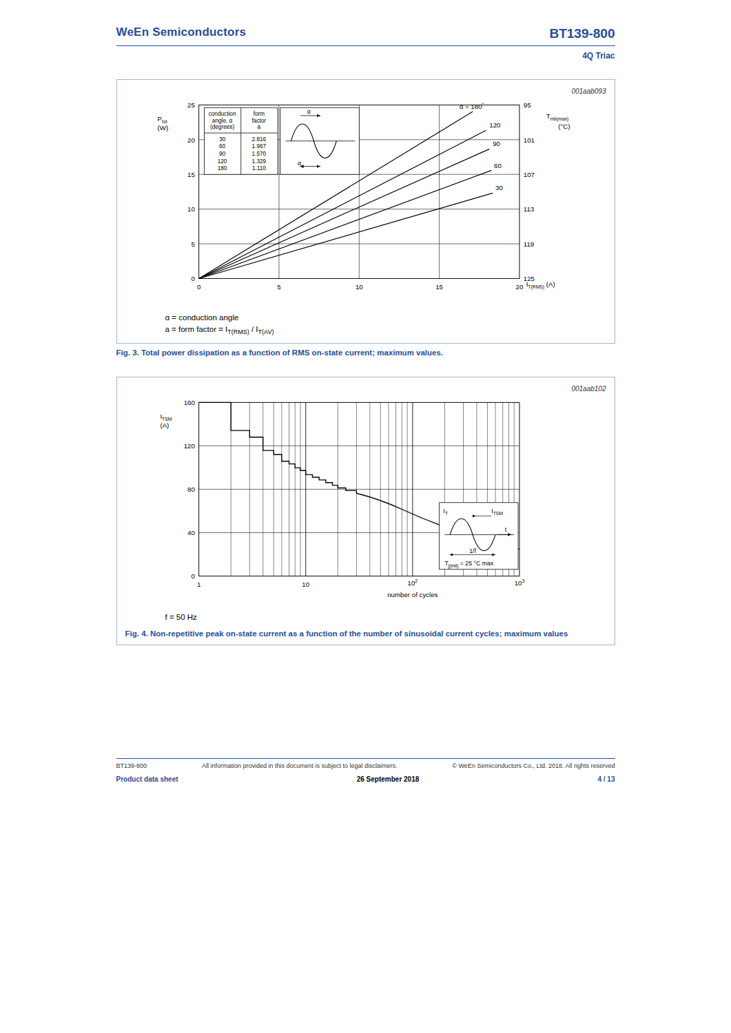WeEn Semiconductors
BT139-800
4Q Triac
001aab093
25 20 15 10 5 0 Ptot (W) 95 101 107 113 119 125 Tmb(max) (°C) 0 5 10 15 20 IT(RMS) (A) α = 180˚ 120 90 60 30 conduction angle, α (degrees) form factor a 30 60 90 120 180 2.816 1.967 1.570 1.329 1.110 α α
α = conduction angle
a = form factor = IT(RMS) / IT(AV)
Fig. 3. Total power dissipation as a function of RMS on-state current; maximum values.
001aab102
160 120 80 40 0 ITSM (A) 1 10 102 103 number of cycles IT ITSM t 1/f Tj(init) = 25 °C max
f = 50 Hz
Fig. 4. Non-repetitive peak on-state current as a function of the number of sinusoidal current cycles; maximum values
BT139-800
All information provided in this document is subject to legal disclaimers.
© WeEn Semiconductors Co., Ltd. 2018. All rights reserved
Product data sheet
26 September 2018
4 / 13